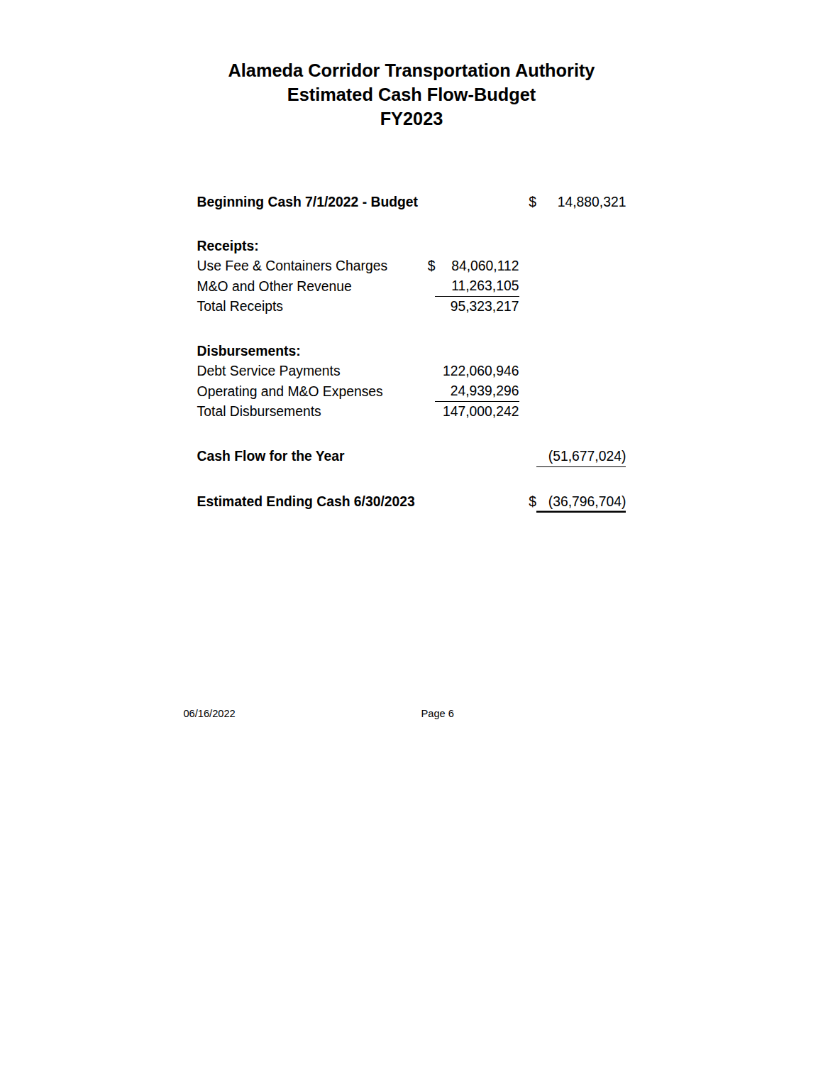Alameda Corridor Transportation Authority Estimated Cash Flow-Budget FY2023
| Beginning Cash 7/1/2022 - Budget | | | $ | 14,880,321 |
| Receipts: | | | | |
| Use Fee & Containers Charges | $ | 84,060,112 | | |
| M&O and Other Revenue | | 11,263,105 | | |
| Total Receipts | | 95,323,217 | | |
| Disbursements: | | | | |
| Debt Service Payments | | 122,060,946 | | |
| Operating and M&O Expenses | | 24,939,296 | | |
| Total Disbursements | | 147,000,242 | | |
| Cash Flow for the Year | | | | (51,677,024) |
| Estimated Ending Cash 6/30/2023 | | | $ | (36,796,704) |
06/16/2022
Page 6